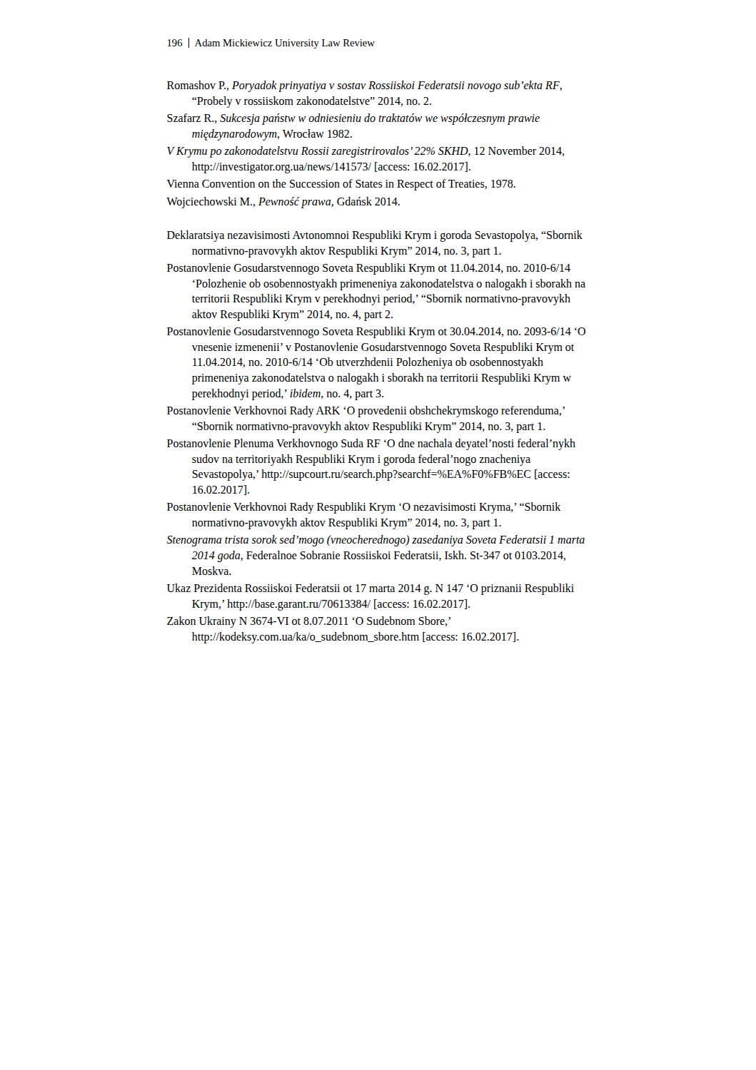196 Adam Mickiewicz University Law Review
Romashov P., Poryadok prinyatiya v sostav Rossiiskoi Federatsii novogo sub’ekta RF, “Probely v rossiiskom zakonodatelstve” 2014, no. 2.
Szafarz R., Sukcesja państw w odniesieniu do traktatów we współczesnym prawie międzynarodowym, Wrocław 1982.
V Krymu po zakonodatelstvu Rossii zaregistrirovalos’ 22% SKHD, 12 November 2014, http://investigator.org.ua/news/141573/ [access: 16.02.2017].
Vienna Convention on the Succession of States in Respect of Treaties, 1978.
Wojciechowski M., Pewność prawa, Gdańsk 2014.
Deklaratsiya nezavisimosti Avtonomnoi Respubliki Krym i goroda Sevastopolya, “Sbornik normativno-pravovykh aktov Respubliki Krym” 2014, no. 3, part 1.
Postanovlenie Gosudarstvennogo Soveta Respubliki Krym ot 11.04.2014, no. 2010-6/14 ‘Polozhenie ob osobennostyakh primeneniya zakonodatelstva o nalogakh i sborakh na territorii Respubliki Krym v perekhodnyi period,’ “Sbornik normativno-pravovykh aktov Respubliki Krym” 2014, no. 4, part 2.
Postanovlenie Gosudarstvennogo Soveta Respubliki Krym ot 30.04.2014, no. 2093-6/14 ‘O vnesenie izmenenii’ v Postanovlenie Gosudarstvennogo Soveta Respubliki Krym ot 11.04.2014, no. 2010-6/14 ‘Ob utverzhdenii Polozheniya ob osobennostyakh primeneniya zakonodatelstva o nalogakh i sborakh na territorii Respubliki Krym w perekhodnyi period,’ ibidem, no. 4, part 3.
Postanovlenie Verkhovnoi Rady ARK ‘O provedenii obshchekrymskogo referenduma,’ “Sbornik normativno-pravovykh aktov Respubliki Krym” 2014, no. 3, part 1.
Postanovlenie Plenuma Verkhovnogo Suda RF ‘O dne nachala deyatel’nosti federal’nykh sudov na territoriyakh Respubliki Krym i goroda federal’nogo znacheniya Sevastopolya,’ http://supcourt.ru/search.php?searchf=%EA%F0%FB%EC [access: 16.02.2017].
Postanovlenie Verkhovnoi Rady Respubliki Krym ‘O nezavisimosti Kryma,’ “Sbornik normativno-pravovykh aktov Respubliki Krym” 2014, no. 3, part 1.
Stenograma trista sorok sed’mogo (vneocherednogo) zasedaniya Soveta Federatsii 1 marta 2014 goda, Federalnoe Sobranie Rossiiskoi Federatsii, Iskh. St-347 ot 0103.2014, Moskva.
Ukaz Prezidenta Rossiiskoi Federatsii ot 17 marta 2014 g. N 147 ‘O priznanii Respubliki Krym,’ http://base.garant.ru/70613384/ [access: 16.02.2017].
Zakon Ukrainy N 3674-VI ot 8.07.2011 ‘O Sudebnom Sbore,’ http://kodeksy.com.ua/ka/o_sudebnom_sbore.htm [access: 16.02.2017].